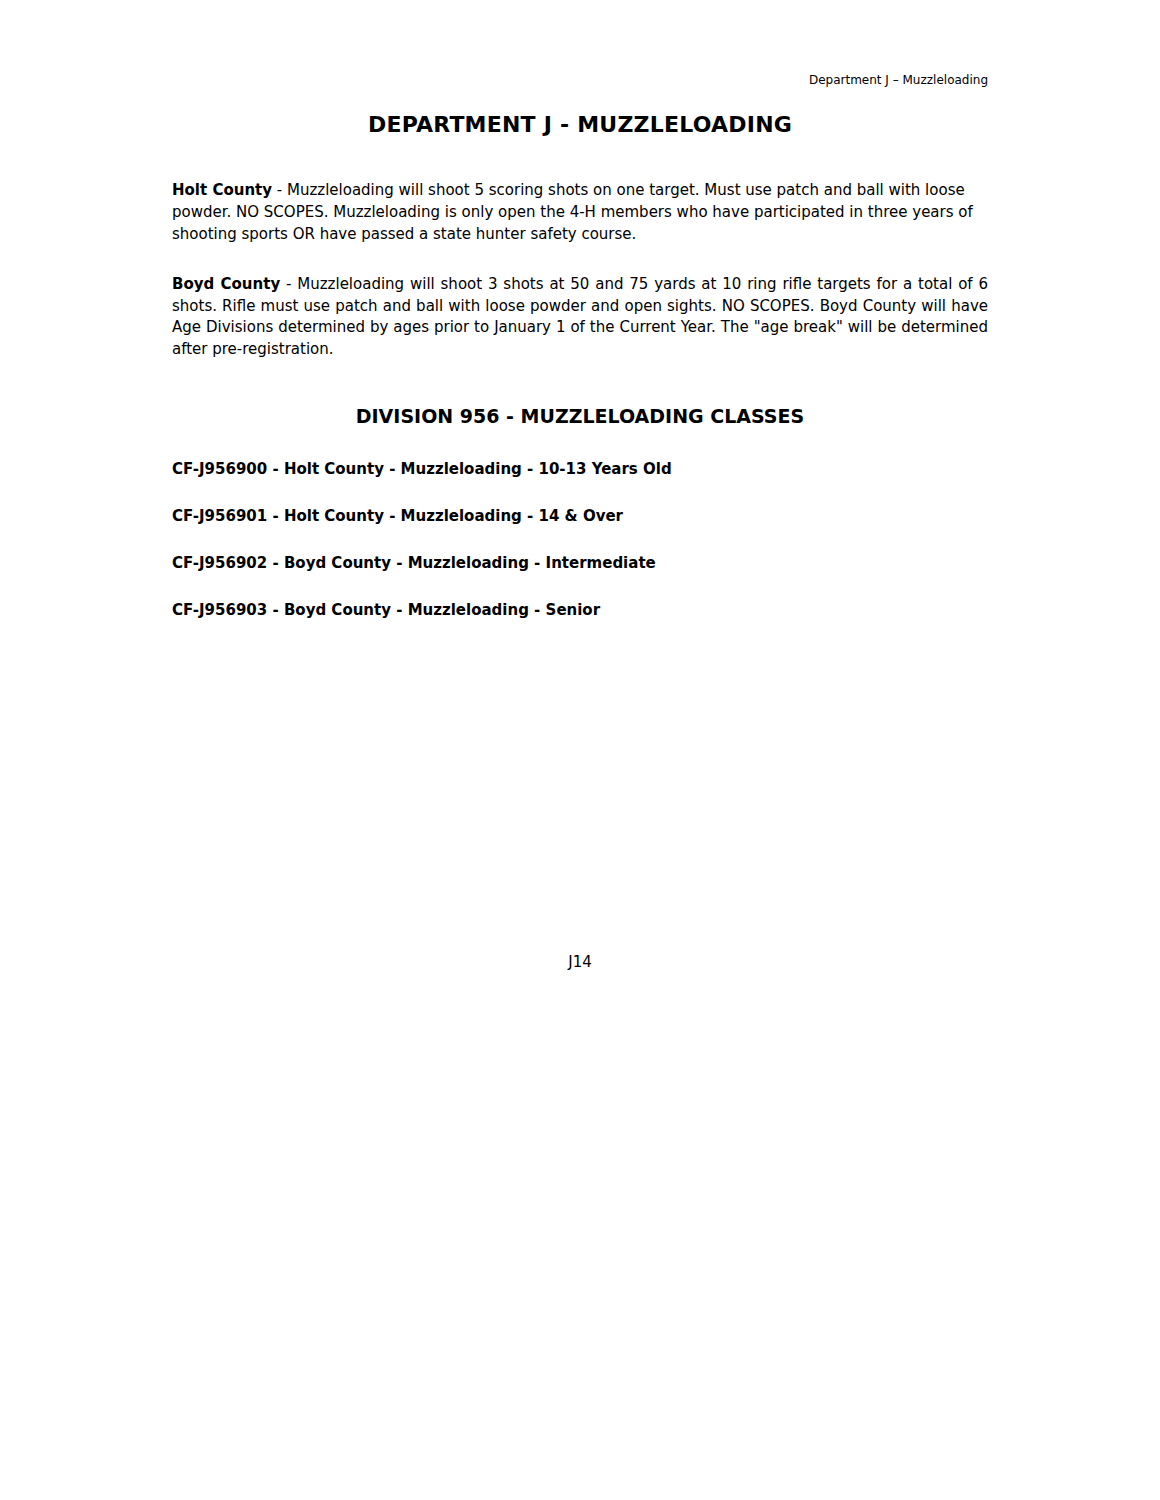Department J – Muzzleloading
DEPARTMENT J - MUZZLELOADING
Holt County - Muzzleloading will shoot 5 scoring shots on one target. Must use patch and ball with loose powder. NO SCOPES. Muzzleloading is only open the 4-H members who have participated in three years of shooting sports OR have passed a state hunter safety course.
Boyd County - Muzzleloading will shoot 3 shots at 50 and 75 yards at 10 ring rifle targets for a total of 6 shots. Rifle must use patch and ball with loose powder and open sights. NO SCOPES. Boyd County will have Age Divisions determined by ages prior to January 1 of the Current Year. The "age break" will be determined after pre-registration.
DIVISION 956 - MUZZLELOADING CLASSES
CF-J956900 - Holt County - Muzzleloading - 10-13 Years Old
CF-J956901 - Holt County - Muzzleloading - 14 & Over
CF-J956902 - Boyd County - Muzzleloading - Intermediate
CF-J956903 - Boyd County - Muzzleloading - Senior
J14